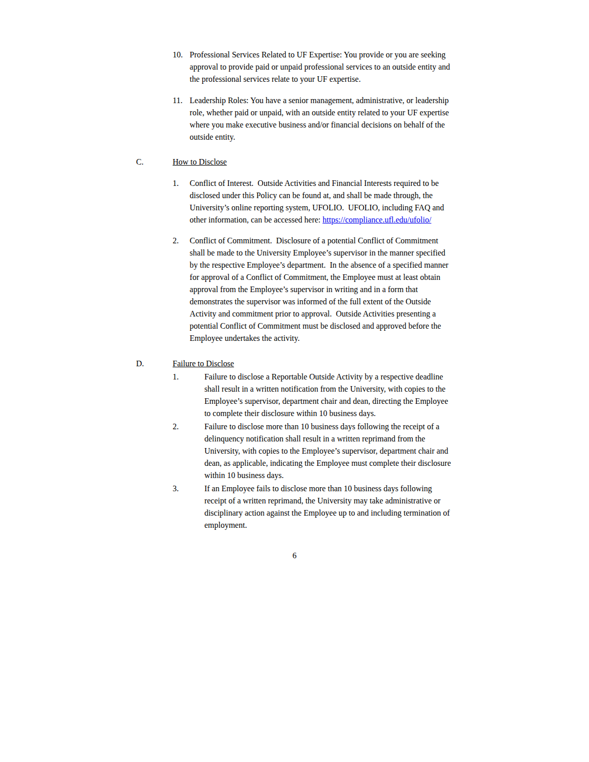10.
Professional Services Related to UF Expertise: You provide or you are seeking approval to provide paid or unpaid professional services to an outside entity and the professional services relate to your UF expertise.
11.
Leadership Roles: You have a senior management, administrative, or leadership role, whether paid or unpaid, with an outside entity related to your UF expertise where you make executive business and/or financial decisions on behalf of the outside entity.
C.
How to Disclose
1.
Conflict of Interest. Outside Activities and Financial Interests required to be disclosed under this Policy can be found at, and shall be made through, the University’s online reporting system, UFOLIO. UFOLIO, including FAQ and other information, can be accessed here: https://compliance.ufl.edu/ufolio/
2.
Conflict of Commitment. Disclosure of a potential Conflict of Commitment shall be made to the University Employee’s supervisor in the manner specified by the respective Employee’s department. In the absence of a specified manner for approval of a Conflict of Commitment, the Employee must at least obtain approval from the Employee’s supervisor in writing and in a form that demonstrates the supervisor was informed of the full extent of the Outside Activity and commitment prior to approval. Outside Activities presenting a potential Conflict of Commitment must be disclosed and approved before the Employee undertakes the activity.
D.
Failure to Disclose
1.
Failure to disclose a Reportable Outside Activity by a respective deadline shall result in a written notification from the University, with copies to the Employee’s supervisor, department chair and dean, directing the Employee to complete their disclosure within 10 business days.
2.
Failure to disclose more than 10 business days following the receipt of a delinquency notification shall result in a written reprimand from the University, with copies to the Employee’s supervisor, department chair and dean, as applicable, indicating the Employee must complete their disclosure within 10 business days.
3.
If an Employee fails to disclose more than 10 business days following receipt of a written reprimand, the University may take administrative or disciplinary action against the Employee up to and including termination of employment.
6